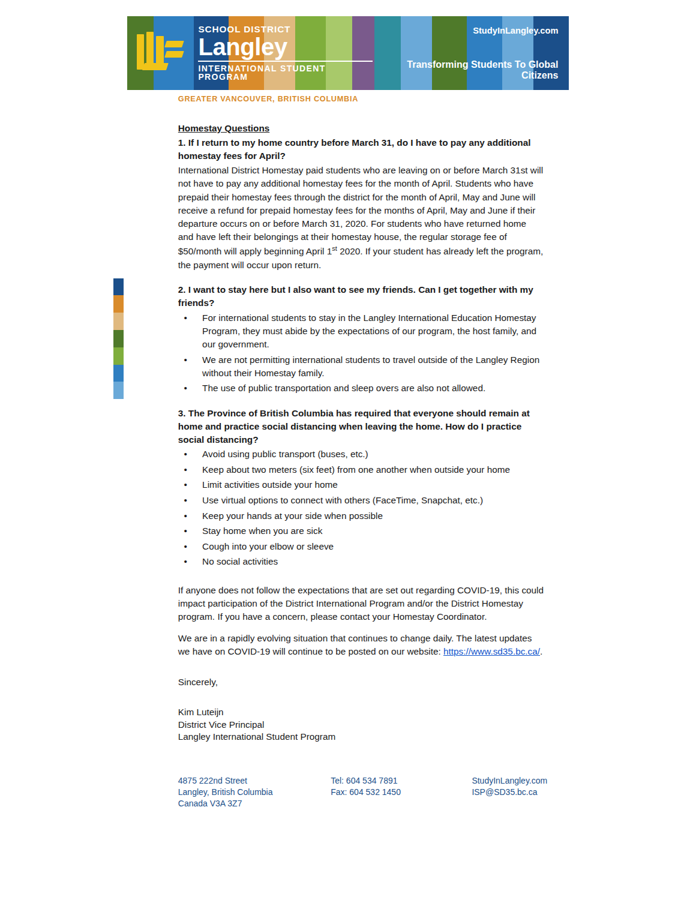School District
Langley
International Student Program
StudyInLangley.com
Transforming Students To Global Citizens
Greater Vancouver, British Columbia
Homestay Questions
1. If I return to my home country before March 31, do I have to pay any additional homestay fees for April?
International District Homestay paid students who are leaving on or before March 31st will not have to pay any additional homestay fees for the month of April. Students who have prepaid their homestay fees through the district for the month of April, May and June will receive a refund for prepaid homestay fees for the months of April, May and June if their departure occurs on or before March 31, 2020. For students who have returned home and have left their belongings at their homestay house, the regular storage fee of $50/month will apply beginning April 1st 2020. If your student has already left the program, the payment will occur upon return.
2. I want to stay here but I also want to see my friends. Can I get together with my friends?
For international students to stay in the Langley International Education Homestay Program, they must abide by the expectations of our program, the host family, and our government.
We are not permitting international students to travel outside of the Langley Region without their Homestay family.
The use of public transportation and sleep overs are also not allowed.
3. The Province of British Columbia has required that everyone should remain at home and practice social distancing when leaving the home. How do I practice social distancing?
Avoid using public transport (buses, etc.)
Keep about two meters (six feet) from one another when outside your home
Limit activities outside your home
Use virtual options to connect with others (FaceTime, Snapchat, etc.)
Keep your hands at your side when possible
Stay home when you are sick
Cough into your elbow or sleeve
No social activities
If anyone does not follow the expectations that are set out regarding COVID-19, this could impact participation of the District International Program and/or the District Homestay program. If you have a concern, please contact your Homestay Coordinator.
We are in a rapidly evolving situation that continues to change daily. The latest updates we have on COVID-19 will continue to be posted on our website: https://www.sd35.bc.ca/.
Sincerely,
Kim Luteijn
District Vice Principal
Langley International Student Program
4875 222nd Street
Langley, British Columbia
Canada V3A 3Z7
Tel: 604 534 7891
Fax: 604 532 1450
StudyInLangley.com
ISP@SD35.bc.ca